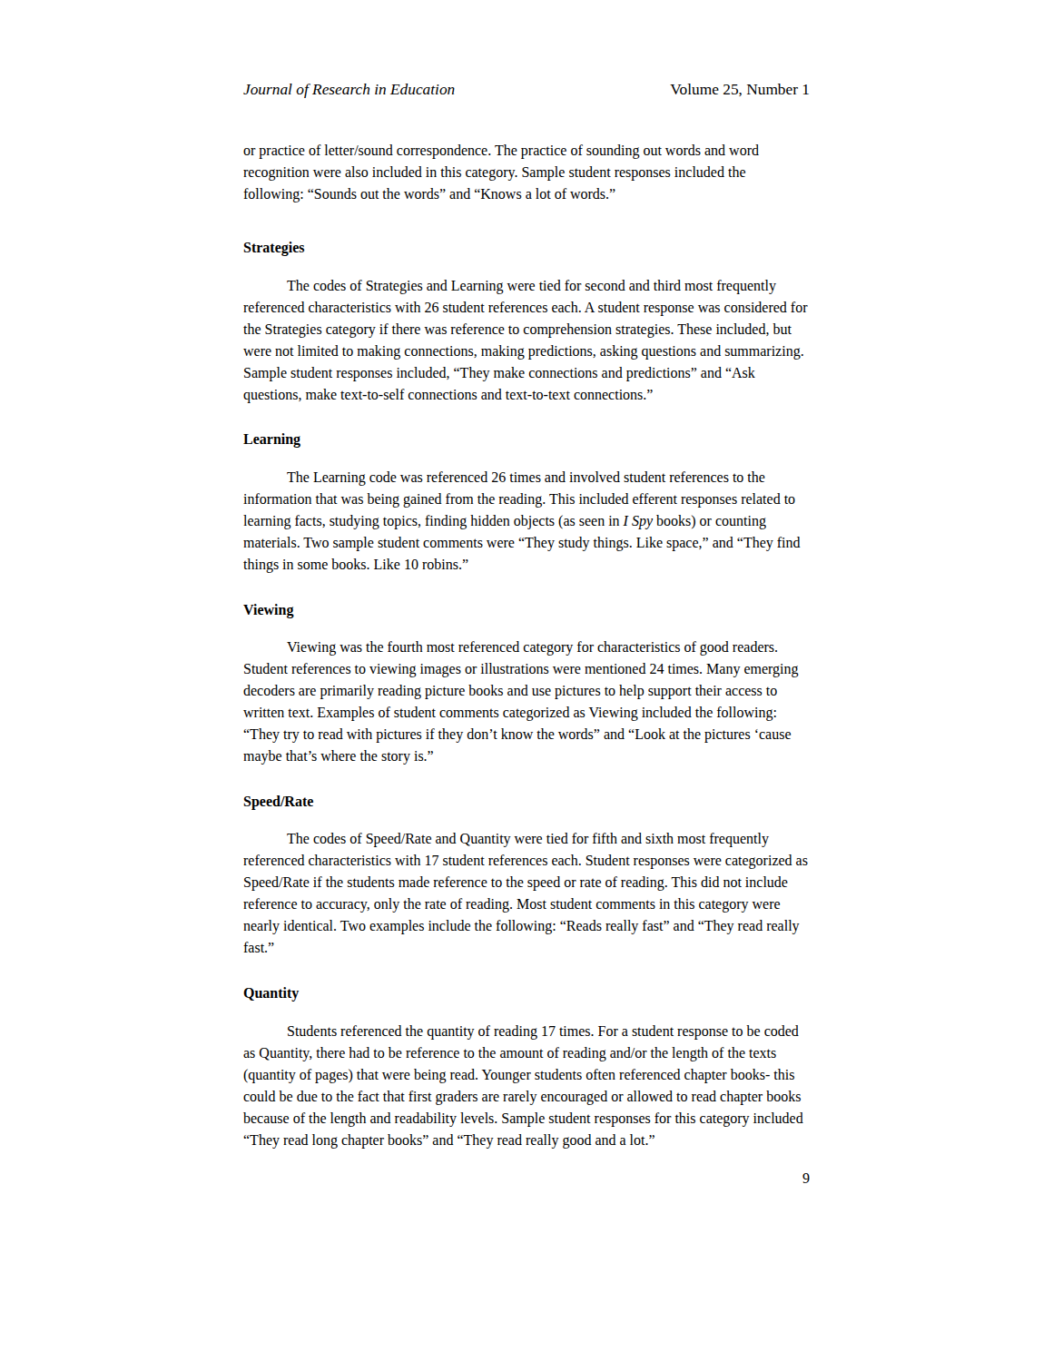Journal of Research in Education Volume 25, Number 1
or practice of letter/sound correspondence. The practice of sounding out words and word recognition were also included in this category. Sample student responses included the following: “Sounds out the words” and “Knows a lot of words.”
Strategies
The codes of Strategies and Learning were tied for second and third most frequently referenced characteristics with 26 student references each. A student response was considered for the Strategies category if there was reference to comprehension strategies. These included, but were not limited to making connections, making predictions, asking questions and summarizing. Sample student responses included, “They make connections and predictions” and “Ask questions, make text-to-self connections and text-to-text connections.”
Learning
The Learning code was referenced 26 times and involved student references to the information that was being gained from the reading. This included efferent responses related to learning facts, studying topics, finding hidden objects (as seen in I Spy books) or counting materials. Two sample student comments were “They study things. Like space,” and “They find things in some books. Like 10 robins.”
Viewing
Viewing was the fourth most referenced category for characteristics of good readers. Student references to viewing images or illustrations were mentioned 24 times. Many emerging decoders are primarily reading picture books and use pictures to help support their access to written text. Examples of student comments categorized as Viewing included the following: “They try to read with pictures if they don’t know the words” and “Look at the pictures ‘cause maybe that’s where the story is.”
Speed/Rate
The codes of Speed/Rate and Quantity were tied for fifth and sixth most frequently referenced characteristics with 17 student references each. Student responses were categorized as Speed/Rate if the students made reference to the speed or rate of reading. This did not include reference to accuracy, only the rate of reading. Most student comments in this category were nearly identical. Two examples include the following: “Reads really fast” and “They read really fast.”
Quantity
Students referenced the quantity of reading 17 times. For a student response to be coded as Quantity, there had to be reference to the amount of reading and/or the length of the texts (quantity of pages) that were being read. Younger students often referenced chapter books- this could be due to the fact that first graders are rarely encouraged or allowed to read chapter books because of the length and readability levels. Sample student responses for this category included “They read long chapter books” and “They read really good and a lot.”
9